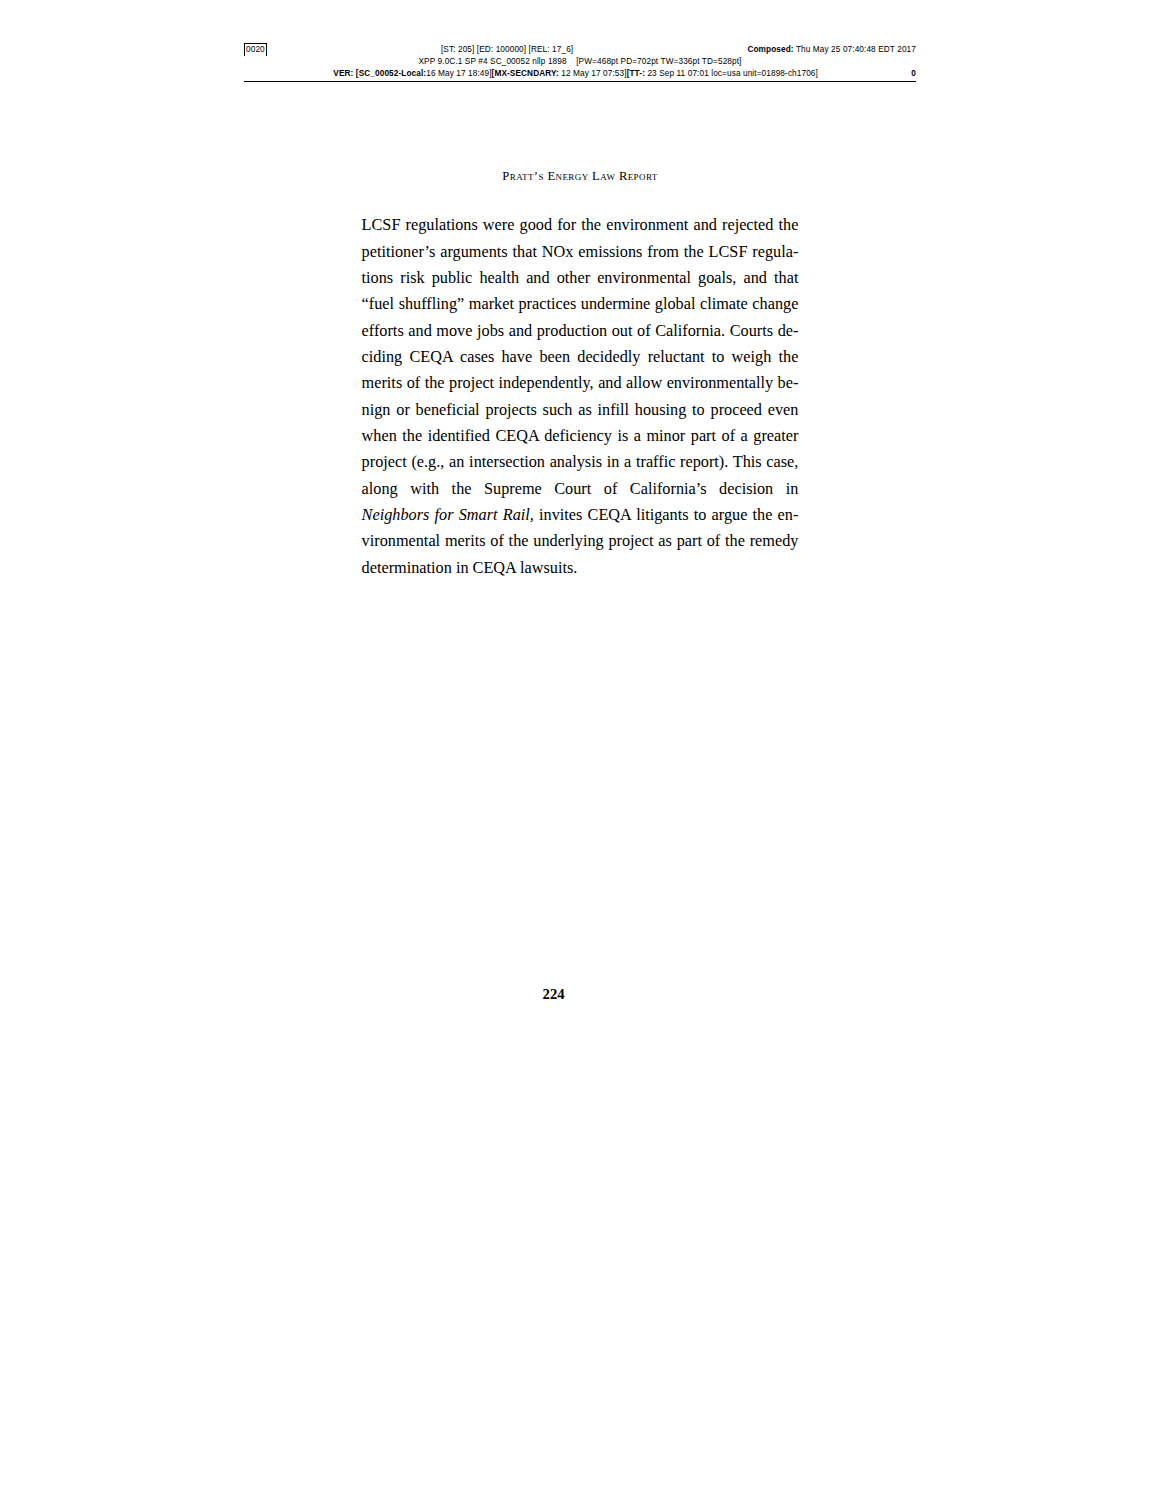0020
[ST: 205] [ED: 100000] [REL: 17_6]
Composed: Thu May 25 07:40:48 EDT 2017
XPP 9.0C.1 SP #4 SC_00052 nllp 1898 [PW=468pt PD=702pt TW=336pt TD=528pt]
VER: [SC_00052-Local: 16 May 17 18:49][MX-SECNDARY: 12 May 17 07:53][TT-: 23 Sep 11 07:01 loc=usa unit=01898-ch1706]
0
Pratt’s Energy Law Report
LCSF regulations were good for the environment and rejected the petitioner’s arguments that NOx emissions from the LCSF regulations risk public health and other environmental goals, and that “fuel shuffling” market practices undermine global climate change efforts and move jobs and production out of California. Courts deciding CEQA cases have been decidedly reluctant to weigh the merits of the project independently, and allow environmentally benign or beneficial projects such as infill housing to proceed even when the identified CEQA deficiency is a minor part of a greater project (e.g., an intersection analysis in a traffic report). This case, along with the Supreme Court of California’s decision in Neighbors for Smart Rail, invites CEQA litigants to argue the environmental merits of the underlying project as part of the remedy determination in CEQA lawsuits.
224